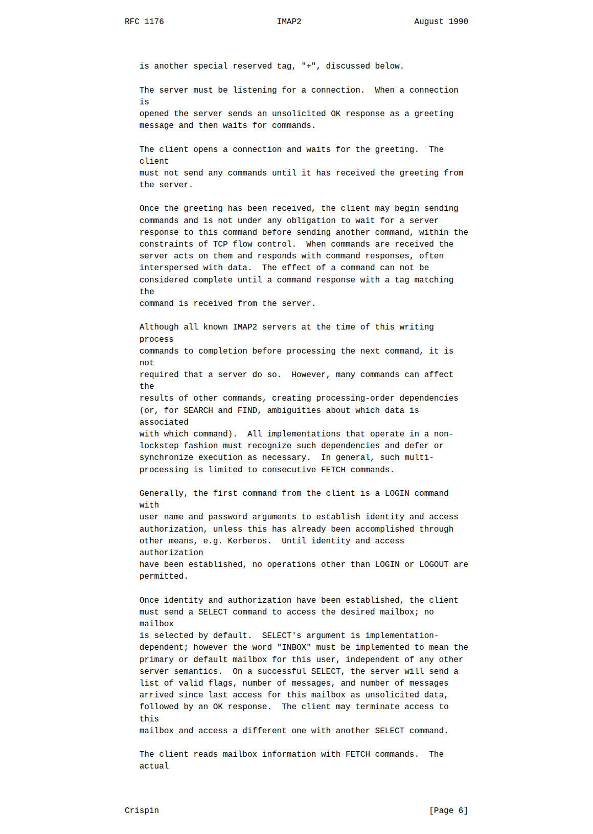RFC 1176 IMAP2 August 1990
is another special reserved tag, "+", discussed below.
The server must be listening for a connection. When a connection is opened the server sends an unsolicited OK response as a greeting message and then waits for commands.
The client opens a connection and waits for the greeting. The client must not send any commands until it has received the greeting from the server.
Once the greeting has been received, the client may begin sending commands and is not under any obligation to wait for a server response to this command before sending another command, within the constraints of TCP flow control. When commands are received the server acts on them and responds with command responses, often interspersed with data. The effect of a command can not be considered complete until a command response with a tag matching the command is received from the server.
Although all known IMAP2 servers at the time of this writing process commands to completion before processing the next command, it is not required that a server do so. However, many commands can affect the results of other commands, creating processing-order dependencies (or, for SEARCH and FIND, ambiguities about which data is associated with which command). All implementations that operate in a non- lockstep fashion must recognize such dependencies and defer or synchronize execution as necessary. In general, such multi- processing is limited to consecutive FETCH commands.
Generally, the first command from the client is a LOGIN command with user name and password arguments to establish identity and access authorization, unless this has already been accomplished through other means, e.g. Kerberos. Until identity and access authorization have been established, no operations other than LOGIN or LOGOUT are permitted.
Once identity and authorization have been established, the client must send a SELECT command to access the desired mailbox; no mailbox is selected by default. SELECT's argument is implementation- dependent; however the word "INBOX" must be implemented to mean the primary or default mailbox for this user, independent of any other server semantics. On a successful SELECT, the server will send a list of valid flags, number of messages, and number of messages arrived since last access for this mailbox as unsolicited data, followed by an OK response. The client may terminate access to this mailbox and access a different one with another SELECT command.
The client reads mailbox information with FETCH commands. The actual
Crispin [Page 6]